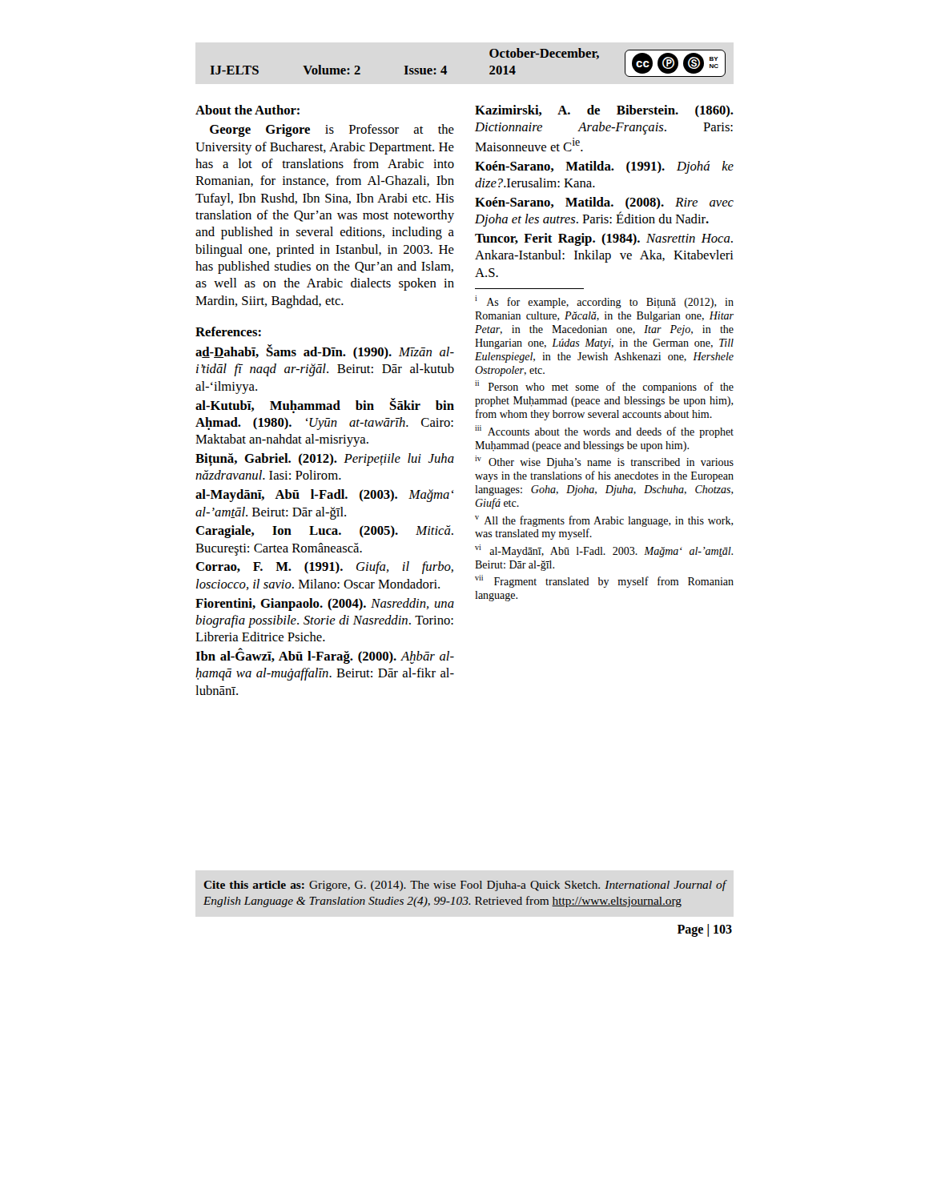IJ-ELTS Volume: 2 Issue: 4 October-December, 2014
cc
Ⓟ
Ⓢ
BY NC
About the Author:
George Grigore is Professor at the University of Bucharest, Arabic Department. He has a lot of translations from Arabic into Romanian, for instance, from Al-Ghazali, Ibn Tufayl, Ibn Rushd, Ibn Sina, Ibn Arabi etc. His translation of the Qur’an was most noteworthy and published in several editions, including a bilingual one, printed in Istanbul, in 2003. He has published studies on the Qur’an and Islam, as well as on the Arabic dialects spoken in Mardin, Siirt, Baghdad, etc.
References:
ad-Dahabī, Šams ad-Dīn. (1990). Mīzān al-i’tidāl fī naqd ar-riğāl. Beirut: Dār al-kutub al-‘ilmiyya.
al-Kutubī, Muḥammad bin Šākir bin Aḥmad. (1980). ‘Uyūn at-tawārīh. Cairo: Maktabat an-nahdat al-misriyya.
Bițună, Gabriel. (2012). Peripețiile lui Juha năzdravanul. Iasi: Polirom.
al-Maydānī, Abū l-Fadl. (2003). Mağma‘ al-’amtāl. Beirut: Dār al-ğīl.
Caragiale, Ion Luca. (2005). Mitică. Bucureşti: Cartea Românească.
Corrao, F. M. (1991). Giufa, il furbo, losciocco, il savio. Milano: Oscar Mondadori.
Fiorentini, Gianpaolo. (2004). Nasreddin, una biografia possibile. Storie di Nasreddin. Torino: Libreria Editrice Psiche.
Ibn al-Ĝawzī, Abū l-Farağ. (2000). Aḫbār al-ḥamqā wa al-muġaffalīn. Beirut: Dār al-fikr al-lubnānī.
Kazimirski, A. de Biberstein. (1860). Dictionnaire Arabe-Français. Paris: Maisonneuve et Cie.
Koén-Sarano, Matilda. (1991). Djohá ke dize?.Ierusalim: Kana.
Koén-Sarano, Matilda. (2008). Rire avec Djoha et les autres. Paris: Édition du Nadir.
Tuncor, Ferit Ragip. (1984). Nasrettin Hoca. Ankara-Istanbul: Inkilap ve Aka, Kitabevleri A.S.
i As for example, according to Bițună (2012), in Romanian culture, Păcală, in the Bulgarian one, Hitar Petar, in the Macedonian one, Itar Pejo, in the Hungarian one, Lúdas Matyi, in the German one, Till Eulenspiegel, in the Jewish Ashkenazi one, Hershele Ostropoler, etc.
ii Person who met some of the companions of the prophet Muḥammad (peace and blessings be upon him), from whom they borrow several accounts about him.
iii Accounts about the words and deeds of the prophet Muḥammad (peace and blessings be upon him).
iv Other wise Djuha’s name is transcribed in various ways in the translations of his anecdotes in the European languages: Goha, Djoha, Djuha, Dschuha, Chotzas, Giufá etc.
v All the fragments from Arabic language, in this work, was translated my myself.
vi al-Maydānī, Abū l-Fadl. 2003. Mağma‘ al-’amtāl. Beirut: Dār al-ğīl.
vii Fragment translated by myself from Romanian language.
Cite this article as: Grigore, G. (2014). The wise Fool Djuha-a Quick Sketch. International Journal of English Language & Translation Studies 2(4), 99-103. Retrieved from http://www.eltsjournal.org
Page | 103